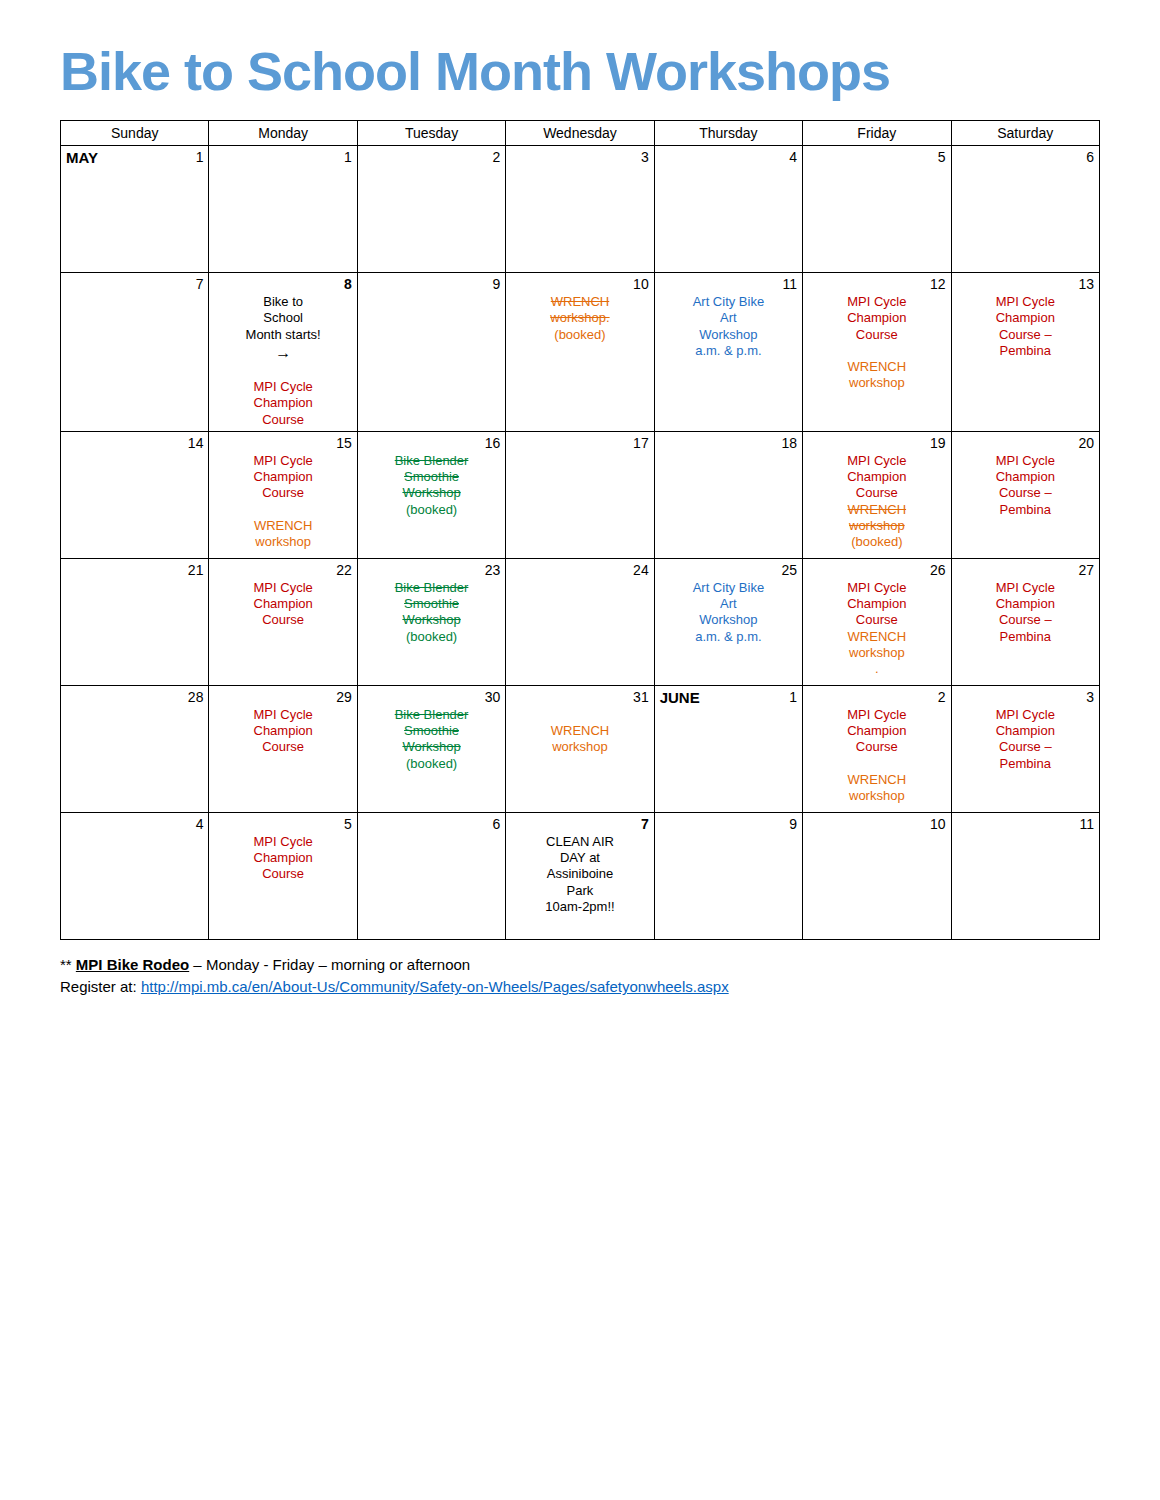Bike to School Month Workshops
| Sunday | Monday | Tuesday | Wednesday | Thursday | Friday | Saturday |
| --- | --- | --- | --- | --- | --- | --- |
| MAY 1 | 1 | 2 | 3 | 4 | 5 | 6 |
| 7 | 8 Bike to School Month starts! → MPI Cycle Champion Course | 9 | 10 WRENCH workshop. (booked) | 11 Art City Bike Art Workshop a.m. & p.m. | 12 MPI Cycle Champion Course WRENCH workshop | 13 MPI Cycle Champion Course – Pembina |
| 14 | 15 MPI Cycle Champion Course WRENCH workshop | 16 Bike Blender Smoothie Workshop (booked) | 17 | 18 | 19 MPI Cycle Champion Course WRENCH workshop (booked) | 20 MPI Cycle Champion Course – Pembina |
| 21 | 22 MPI Cycle Champion Course | 23 Bike Blender Smoothie Workshop (booked) | 24 | 25 Art City Bike Art Workshop a.m. & p.m. | 26 MPI Cycle Champion Course WRENCH workshop . | 27 MPI Cycle Champion Course – Pembina |
| 28 | 29 MPI Cycle Champion Course | 30 Bike Blender Smoothie Workshop (booked) | 31 WRENCH workshop | JUNE 1 | 2 MPI Cycle Champion Course WRENCH workshop | 3 MPI Cycle Champion Course – Pembina |
| 4 | 5 MPI Cycle Champion Course | 6 | 7 CLEAN AIR DAY at Assiniboine Park 10am-2pm!! | 9 | 10 | 11 |
** MPI Bike Rodeo – Monday - Friday – morning or afternoon
Register at: http://mpi.mb.ca/en/About-Us/Community/Safety-on-Wheels/Pages/safetyonwheels.aspx